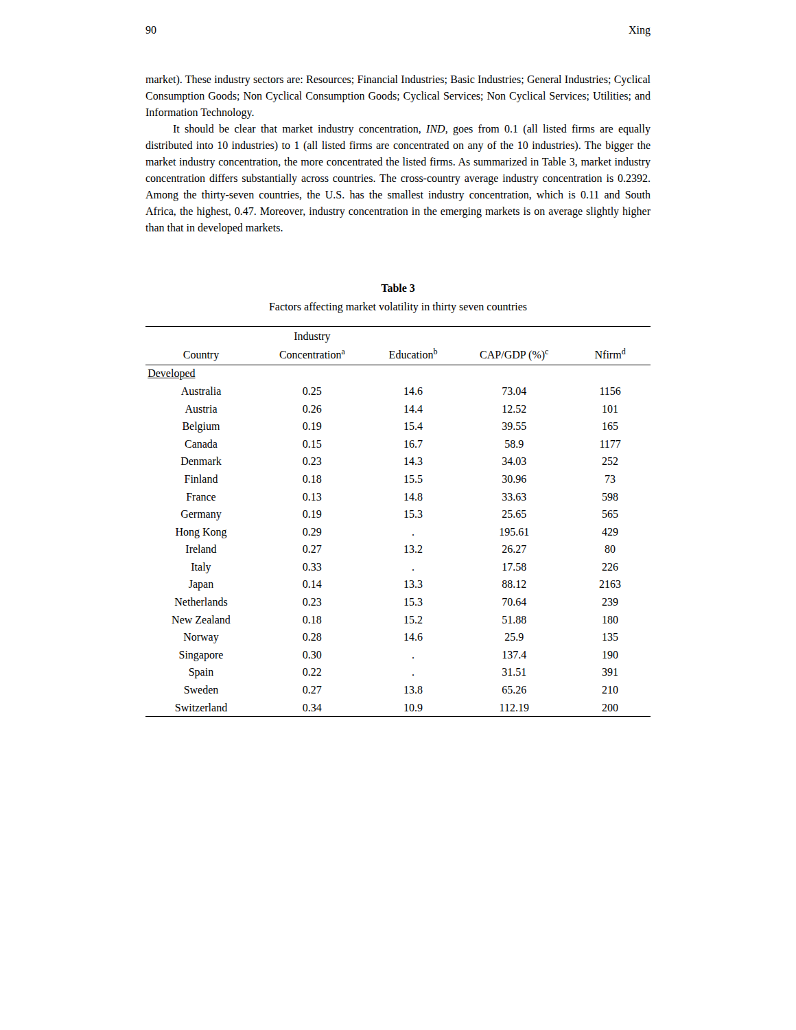90 Xing
market). These industry sectors are: Resources; Financial Industries; Basic Industries; General Industries; Cyclical Consumption Goods; Non Cyclical Consumption Goods; Cyclical Services; Non Cyclical Services; Utilities; and Information Technology.
It should be clear that market industry concentration, IND, goes from 0.1 (all listed firms are equally distributed into 10 industries) to 1 (all listed firms are concentrated on any of the 10 industries). The bigger the market industry concentration, the more concentrated the listed firms. As summarized in Table 3, market industry concentration differs substantially across countries. The cross-country average industry concentration is 0.2392. Among the thirty-seven countries, the U.S. has the smallest industry concentration, which is 0.11 and South Africa, the highest, 0.47. Moreover, industry concentration in the emerging markets is on average slightly higher than that in developed markets.
Table 3
Factors affecting market volatility in thirty seven countries
| | Industry | | | |
| --- | --- | --- | --- | --- |
| Country | Concentration a | Education b | CAP/GDP (%) c | Nfirm d |
| Developed |
| Australia | 0.25 | 14.6 | 73.04 | 1156 |
| Austria | 0.26 | 14.4 | 12.52 | 101 |
| Belgium | 0.19 | 15.4 | 39.55 | 165 |
| Canada | 0.15 | 16.7 | 58.9 | 1177 |
| Denmark | 0.23 | 14.3 | 34.03 | 252 |
| Finland | 0.18 | 15.5 | 30.96 | 73 |
| France | 0.13 | 14.8 | 33.63 | 598 |
| Germany | 0.19 | 15.3 | 25.65 | 565 |
| Hong Kong | 0.29 | . | 195.61 | 429 |
| Ireland | 0.27 | 13.2 | 26.27 | 80 |
| Italy | 0.33 | . | 17.58 | 226 |
| Japan | 0.14 | 13.3 | 88.12 | 2163 |
| Netherlands | 0.23 | 15.3 | 70.64 | 239 |
| New Zealand | 0.18 | 15.2 | 51.88 | 180 |
| Norway | 0.28 | 14.6 | 25.9 | 135 |
| Singapore | 0.30 | . | 137.4 | 190 |
| Spain | 0.22 | . | 31.51 | 391 |
| Sweden | 0.27 | 13.8 | 65.26 | 210 |
| Switzerland | 0.34 | 10.9 | 112.19 | 200 |